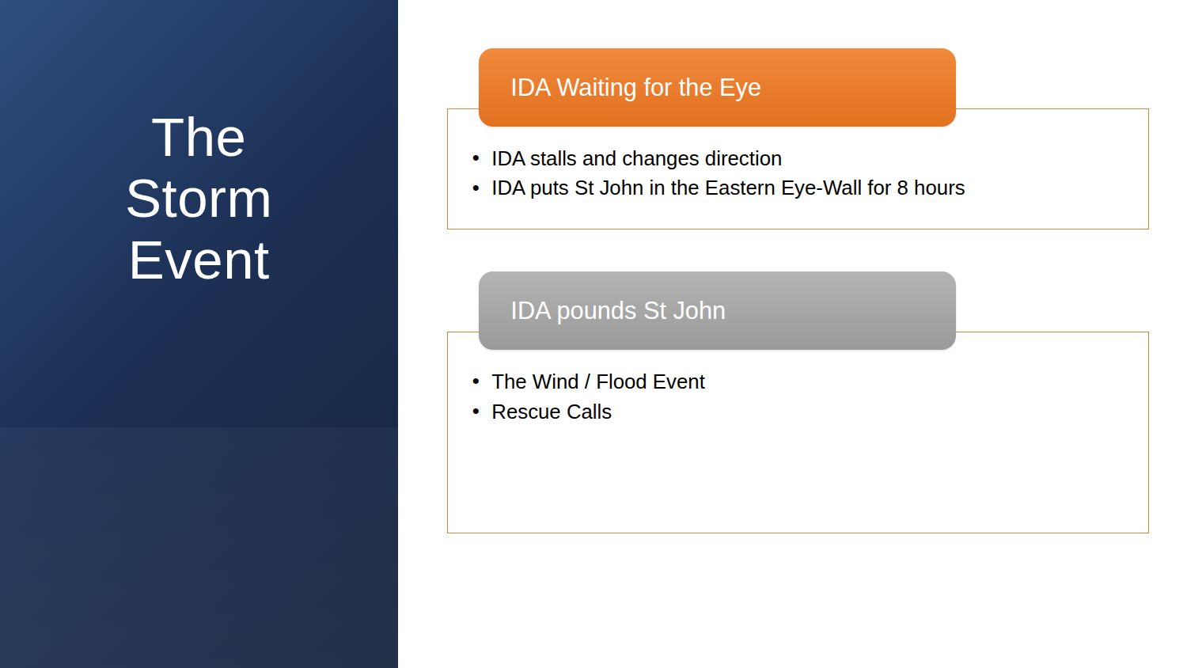The
Storm
Event
IDA Waiting for the Eye
IDA stalls and changes direction
IDA puts St John in the Eastern Eye-Wall for 8 hours
IDA pounds St John
The Wind / Flood Event
Rescue Calls